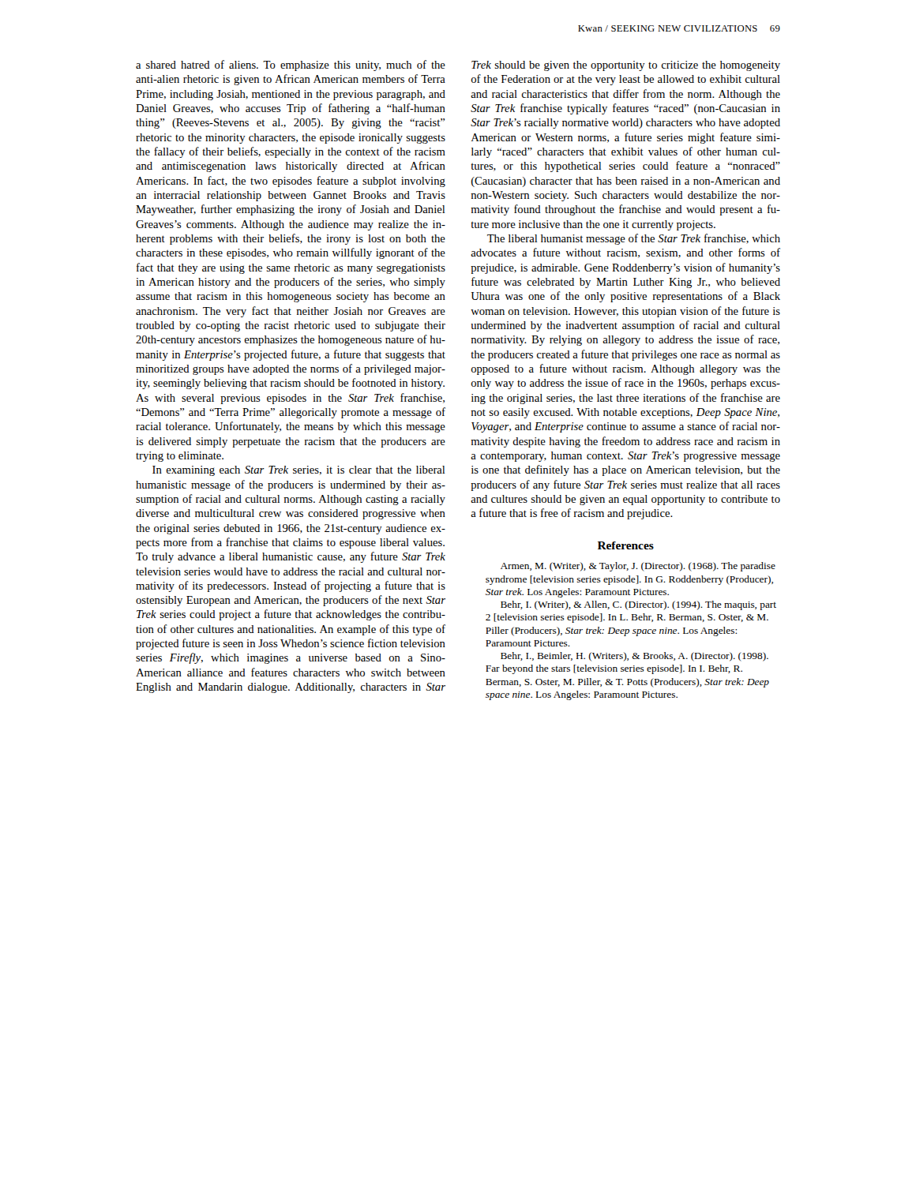Kwan / SEEKING NEW CIVILIZATIONS69
a shared hatred of aliens. To emphasize this unity, much of the anti-alien rhetoric is given to African American members of Terra Prime, including Josiah, mentioned in the previous paragraph, and Daniel Greaves, who accuses Trip of fathering a “half-human thing” (Reeves-Stevens et al., 2005). By giving the “racist” rhetoric to the minority characters, the episode ironically suggests the fallacy of their beliefs, especially in the context of the racism and antimiscegenation laws historically directed at African Americans. In fact, the two episodes feature a subplot involving an interracial relationship between Gannet Brooks and Travis Mayweather, further emphasizing the irony of Josiah and Daniel Greaves’s comments. Although the audience may realize the inherent problems with their beliefs, the irony is lost on both the characters in these episodes, who remain willfully ignorant of the fact that they are using the same rhetoric as many segregationists in American history and the producers of the series, who simply assume that racism in this homogeneous society has become an anachronism. The very fact that neither Josiah nor Greaves are troubled by co-opting the racist rhetoric used to subjugate their 20th-century ancestors emphasizes the homogeneous nature of humanity in Enterprise’s projected future, a future that suggests that minoritized groups have adopted the norms of a privileged majority, seemingly believing that racism should be footnoted in history. As with several previous episodes in the Star Trek franchise, “Demons” and “Terra Prime” allegorically promote a message of racial tolerance. Unfortunately, the means by which this message is delivered simply perpetuate the racism that the producers are trying to eliminate.
In examining each Star Trek series, it is clear that the liberal humanistic message of the producers is undermined by their assumption of racial and cultural norms. Although casting a racially diverse and multicultural crew was considered progressive when the original series debuted in 1966, the 21st-century audience expects more from a franchise that claims to espouse liberal values. To truly advance a liberal humanistic cause, any future Star Trek television series would have to address the racial and cultural normativity of its predecessors. Instead of projecting a future that is ostensibly European and American, the producers of the next Star Trek series could project a future that acknowledges the contribution of other cultures and nationalities. An example of this type of projected future is seen in Joss Whedon’s science fiction television series Firefly, which imagines a universe based on a Sino-American alliance and features characters who switch between English and Mandarin dialogue. Additionally, characters in Star Trek should be given the opportunity to criticize the homogeneity of the Federation or at the very least be allowed to exhibit cultural and racial characteristics that differ from the norm. Although the Star Trek franchise typically features “raced” (non-Caucasian in Star Trek’s racially normative world) characters who have adopted American or Western norms, a future series might feature similarly “raced” characters that exhibit values of other human cultures, or this hypothetical series could feature a “nonraced” (Caucasian) character that has been raised in a non-American and non-Western society. Such characters would destabilize the normativity found throughout the franchise and would present a future more inclusive than the one it currently projects.
The liberal humanist message of the Star Trek franchise, which advocates a future without racism, sexism, and other forms of prejudice, is admirable. Gene Roddenberry’s vision of humanity’s future was celebrated by Martin Luther King Jr., who believed Uhura was one of the only positive representations of a Black woman on television. However, this utopian vision of the future is undermined by the inadvertent assumption of racial and cultural normativity. By relying on allegory to address the issue of race, the producers created a future that privileges one race as normal as opposed to a future without racism. Although allegory was the only way to address the issue of race in the 1960s, perhaps excusing the original series, the last three iterations of the franchise are not so easily excused. With notable exceptions, Deep Space Nine, Voyager, and Enterprise continue to assume a stance of racial normativity despite having the freedom to address race and racism in a contemporary, human context. Star Trek’s progressive message is one that definitely has a place on American television, but the producers of any future Star Trek series must realize that all races and cultures should be given an equal opportunity to contribute to a future that is free of racism and prejudice.
References
Armen, M. (Writer), & Taylor, J. (Director). (1968). The paradise syndrome [television series episode]. In G. Roddenberry (Producer), Star trek. Los Angeles: Paramount Pictures.
Behr, I. (Writer), & Allen, C. (Director). (1994). The maquis, part 2 [television series episode]. In L. Behr, R. Berman, S. Oster, & M. Piller (Producers), Star trek: Deep space nine. Los Angeles: Paramount Pictures.
Behr, I., Beimler, H. (Writers), & Brooks, A. (Director). (1998). Far beyond the stars [television series episode]. In I. Behr, R. Berman, S. Oster, M. Piller, & T. Potts (Producers), Star trek: Deep space nine. Los Angeles: Paramount Pictures.